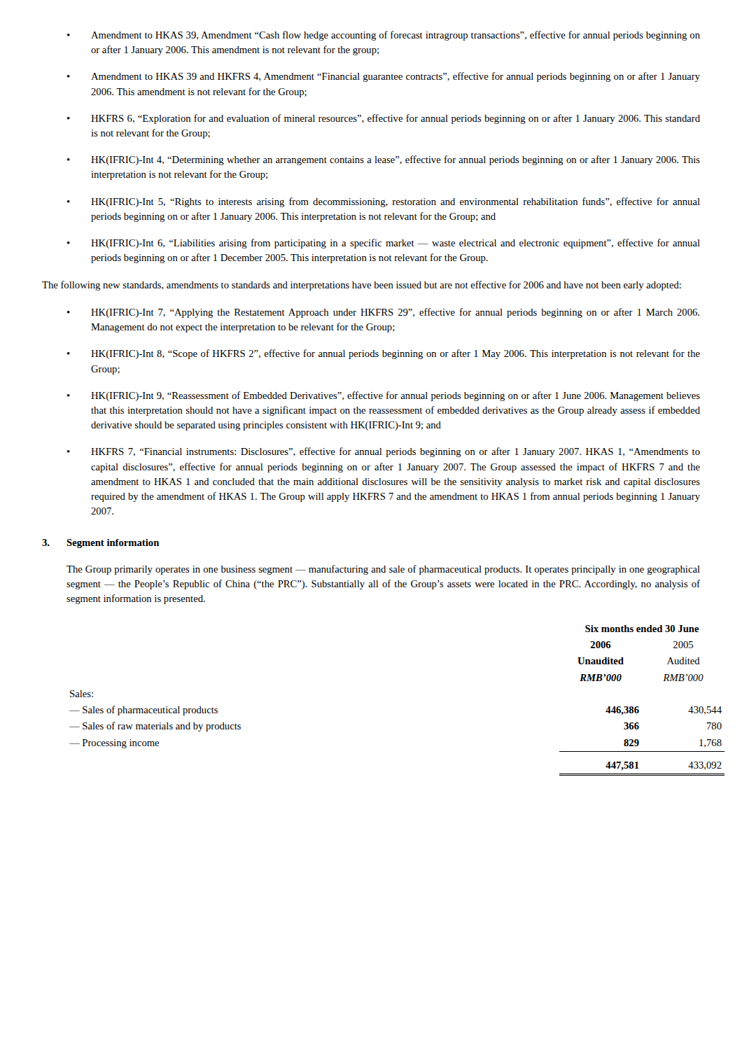Amendment to HKAS 39, Amendment “Cash flow hedge accounting of forecast intragroup transactions”, effective for annual periods beginning on or after 1 January 2006. This amendment is not relevant for the group;
Amendment to HKAS 39 and HKFRS 4, Amendment “Financial guarantee contracts”, effective for annual periods beginning on or after 1 January 2006. This amendment is not relevant for the Group;
HKFRS 6, “Exploration for and evaluation of mineral resources”, effective for annual periods beginning on or after 1 January 2006. This standard is not relevant for the Group;
HK(IFRIC)-Int 4, “Determining whether an arrangement contains a lease”, effective for annual periods beginning on or after 1 January 2006. This interpretation is not relevant for the Group;
HK(IFRIC)-Int 5, “Rights to interests arising from decommissioning, restoration and environmental rehabilitation funds”, effective for annual periods beginning on or after 1 January 2006. This interpretation is not relevant for the Group; and
HK(IFRIC)-Int 6, “Liabilities arising from participating in a specific market — waste electrical and electronic equipment”, effective for annual periods beginning on or after 1 December 2005. This interpretation is not relevant for the Group.
The following new standards, amendments to standards and interpretations have been issued but are not effective for 2006 and have not been early adopted:
HK(IFRIC)-Int 7, “Applying the Restatement Approach under HKFRS 29”, effective for annual periods beginning on or after 1 March 2006. Management do not expect the interpretation to be relevant for the Group;
HK(IFRIC)-Int 8, “Scope of HKFRS 2”, effective for annual periods beginning on or after 1 May 2006. This interpretation is not relevant for the Group;
HK(IFRIC)-Int 9, “Reassessment of Embedded Derivatives”, effective for annual periods beginning on or after 1 June 2006. Management believes that this interpretation should not have a significant impact on the reassessment of embedded derivatives as the Group already assess if embedded derivative should be separated using principles consistent with HK(IFRIC)-Int 9; and
HKFRS 7, “Financial instruments: Disclosures”, effective for annual periods beginning on or after 1 January 2007. HKAS 1, “Amendments to capital disclosures”, effective for annual periods beginning on or after 1 January 2007. The Group assessed the impact of HKFRS 7 and the amendment to HKAS 1 and concluded that the main additional disclosures will be the sensitivity analysis to market risk and capital disclosures required by the amendment of HKAS 1. The Group will apply HKFRS 7 and the amendment to HKAS 1 from annual periods beginning 1 January 2007.
3. Segment information
The Group primarily operates in one business segment — manufacturing and sale of pharmaceutical products. It operates principally in one geographical segment — the People’s Republic of China (“the PRC”). Substantially all of the Group’s assets were located in the PRC. Accordingly, no analysis of segment information is presented.
| | Six months ended 30 June |
| | 2006 | 2005 |
| | Unaudited | Audited |
| | RMB’000 | RMB’000 |
| Sales: | | |
| — Sales of pharmaceutical products | 446,386 | 430,544 |
| — Sales of raw materials and by products | 366 | 780 |
| — Processing income | 829 | 1,768 |
| | 447,581 | 433,092 |